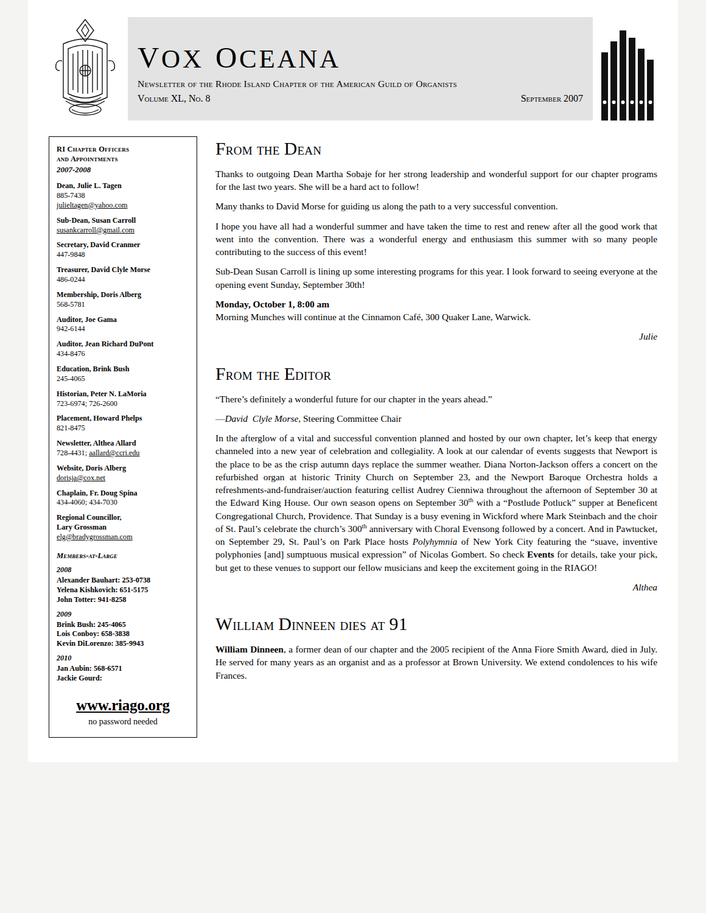Vox Oceana
Newsletter of the Rhode Island Chapter of the American Guild of Organists
Volume XL, No. 8 September 2007
RI Chapter Officers
and Appointments
2007-2008
Dean, Julie L. Tagen
885-7438
julieltagen@yahoo.com
Sub-Dean, Susan Carroll
susankcarroll@gmail.com
Secretary, David Cranmer
447-9848
Treasurer, David Clyle Morse
486-0244
Membership, Doris Alberg
568-5781
Auditor, Joe Gama
942-6144
Auditor, Jean Richard DuPont
434-8476
Education, Brink Bush
245-4065
Historian, Peter N. LaMoria
723-6974; 726-2600
Placement, Howard Phelps
821-8475
Newsletter, Althea Allard
728-4431; aallard@ccri.edu
Website, Doris Alberg
dorisja@cox.net
Chaplain, Fr. Doug Spina
434-4060; 434-7030
Regional Councillor,
Lary Grossman
elg@bradygrossman.com
Members-at-Large
2008
Alexander Bauhart: 253-0738 Yelena Kishkovich: 651-5175 John Totter: 941-8258
2009
Brink Bush: 245-4065 Lois Conboy: 658-3838 Kevin DiLorenzo: 385-9943
2010
Jan Aubin: 568-6571 Jackie Gourd:
www.riago.org
no password needed
From the Dean
Thanks to outgoing Dean Martha Sobaje for her strong leadership and wonderful support for our chapter programs for the last two years. She will be a hard act to follow!
Many thanks to David Morse for guiding us along the path to a very successful convention.
I hope you have all had a wonderful summer and have taken the time to rest and renew after all the good work that went into the convention. There was a wonderful energy and enthusiasm this summer with so many people contributing to the success of this event!
Sub-Dean Susan Carroll is lining up some interesting programs for this year. I look forward to seeing everyone at the opening event Sunday, September 30th!
Monday, October 1, 8:00 am
Morning Munches will continue at the Cinnamon Café, 300 Quaker Lane, Warwick.
Julie
From the Editor
“There’s definitely a wonderful future for our chapter in the years ahead.”
—David Clyle Morse, Steering Committee Chair
In the afterglow of a vital and successful convention planned and hosted by our own chapter, let’s keep that energy channeled into a new year of celebration and collegiality. A look at our calendar of events suggests that Newport is the place to be as the crisp autumn days replace the summer weather. Diana Norton-Jackson offers a concert on the refurbished organ at historic Trinity Church on September 23, and the Newport Baroque Orchestra holds a refreshments-and-fundraiser/auction featuring cellist Audrey Cienniwa throughout the afternoon of September 30 at the Edward King House. Our own season opens on September 30th with a “Postlude Potluck” supper at Beneficent Congregational Church, Providence. That Sunday is a busy evening in Wickford where Mark Steinbach and the choir of St. Paul’s celebrate the church’s 300th anniversary with Choral Evensong followed by a concert. And in Pawtucket, on September 29, St. Paul’s on Park Place hosts Polyhymnia of New York City featuring the “suave, inventive polyphonies [and] sumptuous musical expression” of Nicolas Gombert. So check Events for details, take your pick, but get to these venues to support our fellow musicians and keep the excitement going in the RIAGO!
Althea
William Dinneen dies at 91
William Dinneen, a former dean of our chapter and the 2005 recipient of the Anna Fiore Smith Award, died in July. He served for many years as an organist and as a professor at Brown University. We extend condolences to his wife Frances.